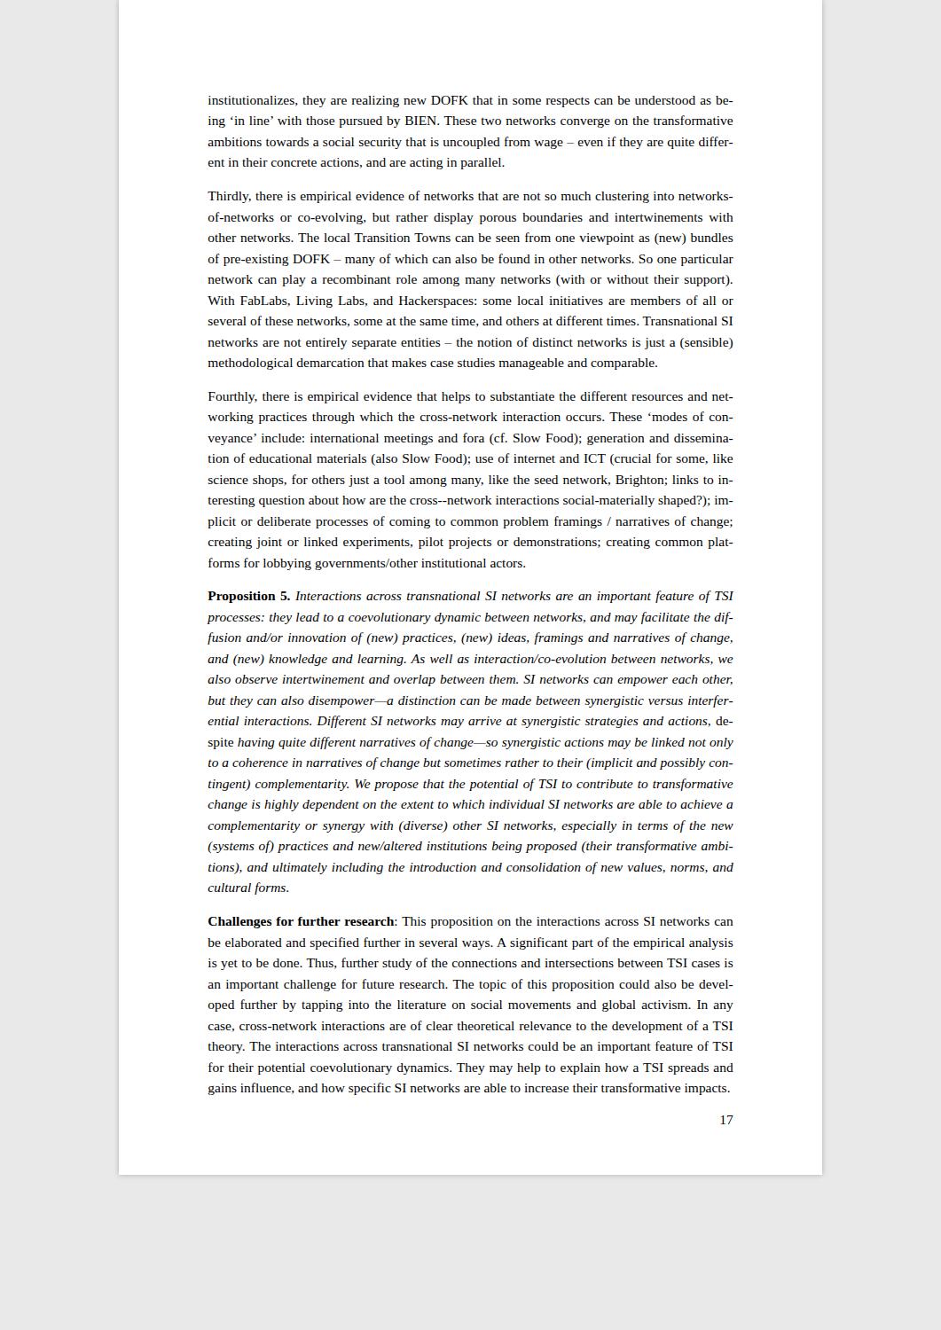institutionalizes, they are realizing new DOFK that in some respects can be understood as being ‘in line’ with those pursued by BIEN. These two networks converge on the transformative ambitions towards a social security that is uncoupled from wage – even if they are quite different in their concrete actions, and are acting in parallel.
Thirdly, there is empirical evidence of networks that are not so much clustering into networks-of-networks or co-evolving, but rather display porous boundaries and intertwinements with other networks. The local Transition Towns can be seen from one viewpoint as (new) bundles of pre-existing DOFK – many of which can also be found in other networks. So one particular network can play a recombinant role among many networks (with or without their support). With FabLabs, Living Labs, and Hackerspaces: some local initiatives are members of all or several of these networks, some at the same time, and others at different times. Transnational SI networks are not entirely separate entities – the notion of distinct networks is just a (sensible) methodological demarcation that makes case studies manageable and comparable.
Fourthly, there is empirical evidence that helps to substantiate the different resources and networking practices through which the cross-network interaction occurs. These ‘modes of conveyance’ include: international meetings and fora (cf. Slow Food); generation and dissemination of educational materials (also Slow Food); use of internet and ICT (crucial for some, like science shops, for others just a tool among many, like the seed network, Brighton; links to interesting question about how are the cross--network interactions social-materially shaped?); implicit or deliberate processes of coming to common problem framings / narratives of change; creating joint or linked experiments, pilot projects or demonstrations; creating common platforms for lobbying governments/other institutional actors.
Proposition 5. Interactions across transnational SI networks are an important feature of TSI processes: they lead to a coevolutionary dynamic between networks, and may facilitate the diffusion and/or innovation of (new) practices, (new) ideas, framings and narratives of change, and (new) knowledge and learning. As well as interaction/co-evolution between networks, we also observe intertwinement and overlap between them. SI networks can empower each other, but they can also disempower—a distinction can be made between synergistic versus interferential interactions. Different SI networks may arrive at synergistic strategies and actions, despite having quite different narratives of change—so synergistic actions may be linked not only to a coherence in narratives of change but sometimes rather to their (implicit and possibly contingent) complementarity. We propose that the potential of TSI to contribute to transformative change is highly dependent on the extent to which individual SI networks are able to achieve a complementarity or synergy with (diverse) other SI networks, especially in terms of the new (systems of) practices and new/altered institutions being proposed (their transformative ambitions), and ultimately including the introduction and consolidation of new values, norms, and cultural forms.
Challenges for further research: This proposition on the interactions across SI networks can be elaborated and specified further in several ways. A significant part of the empirical analysis is yet to be done. Thus, further study of the connections and intersections between TSI cases is an important challenge for future research. The topic of this proposition could also be developed further by tapping into the literature on social movements and global activism. In any case, cross-network interactions are of clear theoretical relevance to the development of a TSI theory. The interactions across transnational SI networks could be an important feature of TSI for their potential coevolutionary dynamics. They may help to explain how a TSI spreads and gains influence, and how specific SI networks are able to increase their transformative impacts.
17